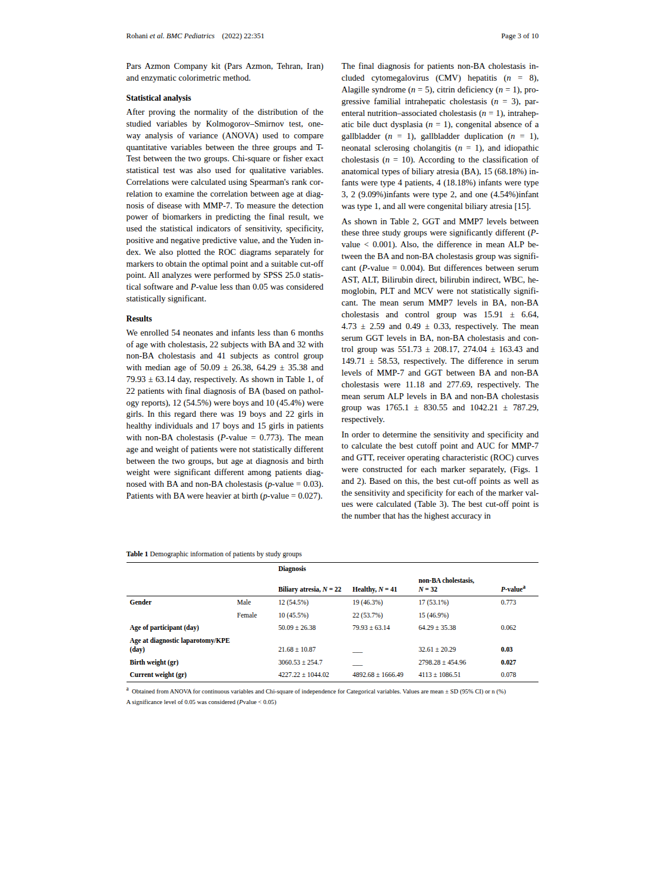Rohani et al. BMC Pediatrics (2022) 22:351
Page 3 of 10
Pars Azmon Company kit (Pars Azmon, Tehran, Iran) and enzymatic colorimetric method.
Statistical analysis
After proving the normality of the distribution of the studied variables by Kolmogorov–Smirnov test, one-way analysis of variance (ANOVA) used to compare quantitative variables between the three groups and T-Test between the two groups. Chi-square or fisher exact statistical test was also used for qualitative variables. Correlations were calculated using Spearman's rank correlation to examine the correlation between age at diagnosis of disease with MMP-7. To measure the detection power of biomarkers in predicting the final result, we used the statistical indicators of sensitivity, specificity, positive and negative predictive value, and the Yuden index. We also plotted the ROC diagrams separately for markers to obtain the optimal point and a suitable cut-off point. All analyzes were performed by SPSS 25.0 statistical software and P-value less than 0.05 was considered statistically significant.
Results
We enrolled 54 neonates and infants less than 6 months of age with cholestasis, 22 subjects with BA and 32 with non-BA cholestasis and 41 subjects as control group with median age of 50.09 ± 26.38, 64.29 ± 35.38 and 79.93 ± 63.14 day, respectively. As shown in Table 1, of 22 patients with final diagnosis of BA (based on pathology reports), 12 (54.5%) were boys and 10 (45.4%) were girls. In this regard there was 19 boys and 22 girls in healthy individuals and 17 boys and 15 girls in patients with non-BA cholestasis (P-value = 0.773). The mean age and weight of patients were not statistically different between the two groups, but age at diagnosis and birth weight were significant different among patients diagnosed with BA and non-BA cholestasis (p-value = 0.03). Patients with BA were heavier at birth (p-value = 0.027).
The final diagnosis for patients non-BA cholestasis included cytomegalovirus (CMV) hepatitis (n = 8), Alagille syndrome (n = 5), citrin deficiency (n = 1), progressive familial intrahepatic cholestasis (n = 3), parenteral nutrition–associated cholestasis (n = 1), intrahepatic bile duct dysplasia (n = 1), congenital absence of a gallbladder (n = 1), gallbladder duplication (n = 1), neonatal sclerosing cholangitis (n = 1), and idiopathic cholestasis (n = 10). According to the classification of anatomical types of biliary atresia (BA), 15 (68.18%) infants were type 4 patients, 4 (18.18%) infants were type 3, 2 (9.09%)infants were type 2, and one (4.54%)infant was type 1, and all were congenital biliary atresia [15].
As shown in Table 2, GGT and MMP7 levels between these three study groups were significantly different (P-value < 0.001). Also, the difference in mean ALP between the BA and non-BA cholestasis group was significant (P-value = 0.004). But differences between serum AST, ALT, Bilirubin direct, bilirubin indirect, WBC, hemoglobin, PLT and MCV were not statistically significant. The mean serum MMP7 levels in BA, non-BA cholestasis and control group was 15.91 ± 6.64, 4.73 ± 2.59 and 0.49 ± 0.33, respectively. The mean serum GGT levels in BA, non-BA cholestasis and control group was 551.73 ± 208.17, 274.04 ± 163.43 and 149.71 ± 58.53, respectively. The difference in serum levels of MMP-7 and GGT between BA and non-BA cholestasis were 11.18 and 277.69, respectively. The mean serum ALP levels in BA and non-BA cholestasis group was 1765.1 ± 830.55 and 1042.21 ± 787.29, respectively.
In order to determine the sensitivity and specificity and to calculate the best cutoff point and AUC for MMP-7 and GTT, receiver operating characteristic (ROC) curves were constructed for each marker separately, (Figs. 1 and 2). Based on this, the best cut-off points as well as the sensitivity and specificity for each of the marker values were calculated (Table 3). The best cut-off point is the number that has the highest accuracy in
Table 1 Demographic information of patients by study groups
| | | Diagnosis | |
| --- | --- | --- | --- |
| | | Biliary atresia, N = 22 | Healthy, N = 41 | non-BA cholestasis, N = 32 | P -value a |
| Gender | Male | 12 (54.5%) | 19 (46.3%) | 17 (53.1%) | 0.773 |
| | Female | 10 (45.5%) | 22 (53.7%) | 15 (46.9%) | |
| Age of participant (day) | | 50.09 ± 26.38 | 79.93 ± 63.14 | 64.29 ± 35.38 | 0.062 |
| Age at diagnostic laparotomy/KPE (day) | | 21.68 ± 10.87 | ___ | 32.61 ± 20.29 | 0.03 |
| Birth weight (gr) | | 3060.53 ± 254.7 | ___ | 2798.28 ± 454.96 | 0.027 |
| Current weight (gr) | | 4227.22 ± 1044.02 | 4892.68 ± 1666.49 | 4113 ± 1086.51 | 0.078 |
a Obtained from ANOVA for continuous variables and Chi-square of independence for Categorical variables. Values are mean ± SD (95% CI) or n (%)
A significance level of 0.05 was considered (Pvalue < 0.05)